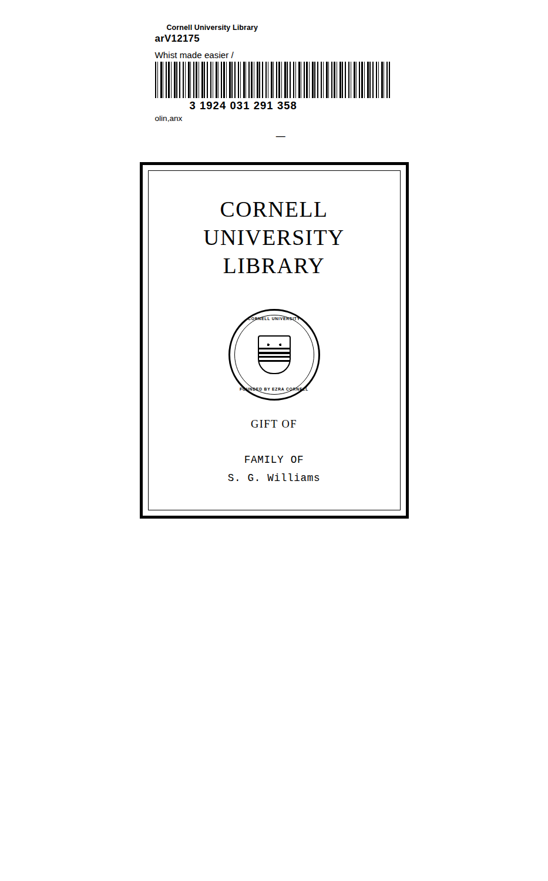Cornell University Library
arV12175
Whist made easier /
3 1924 031 291 358
olin,anx
—
CORNELL UNIVERSITY LIBRARY
Cornell University Founded by Ezra Cornell
GIFT OF
FAMILY OF S. G. Williams